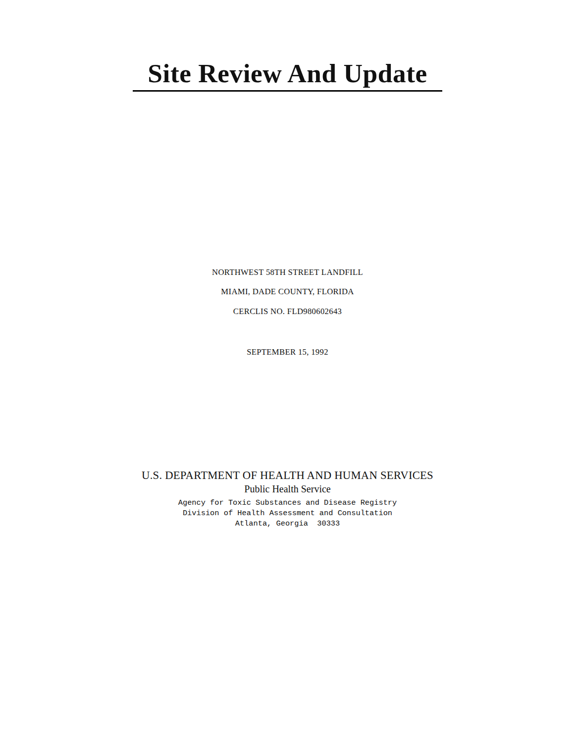Site Review And Update
NORTHWEST 58TH STREET LANDFILL MIAMI, DADE COUNTY, FLORIDA CERCLIS NO. FLD980602643
SEPTEMBER 15, 1992
U.S. DEPARTMENT OF HEALTH AND HUMAN SERVICES
Public Health Service
Agency for Toxic Substances and Disease Registry
Division of Health Assessment and Consultation
Atlanta, Georgia 30333